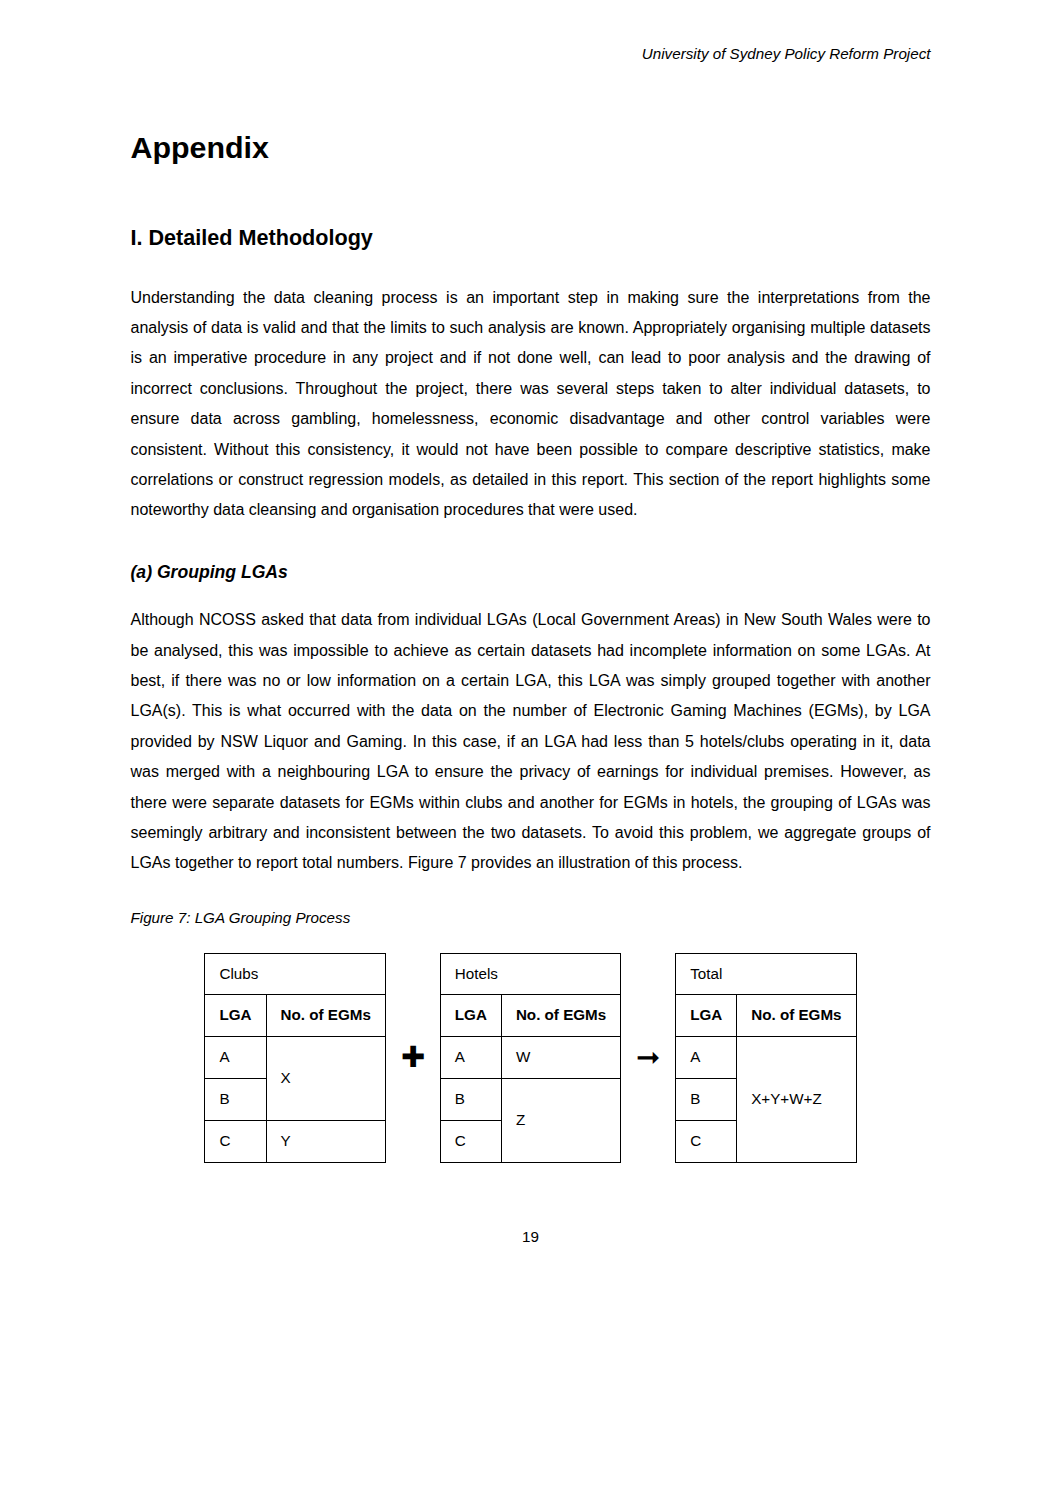University of Sydney Policy Reform Project
Appendix
I. Detailed Methodology
Understanding the data cleaning process is an important step in making sure the interpretations from the analysis of data is valid and that the limits to such analysis are known. Appropriately organising multiple datasets is an imperative procedure in any project and if not done well, can lead to poor analysis and the drawing of incorrect conclusions. Throughout the project, there was several steps taken to alter individual datasets, to ensure data across gambling, homelessness, economic disadvantage and other control variables were consistent. Without this consistency, it would not have been possible to compare descriptive statistics, make correlations or construct regression models, as detailed in this report. This section of the report highlights some noteworthy data cleansing and organisation procedures that were used.
(a) Grouping LGAs
Although NCOSS asked that data from individual LGAs (Local Government Areas) in New South Wales were to be analysed, this was impossible to achieve as certain datasets had incomplete information on some LGAs. At best, if there was no or low information on a certain LGA, this LGA was simply grouped together with another LGA(s). This is what occurred with the data on the number of Electronic Gaming Machines (EGMs), by LGA provided by NSW Liquor and Gaming. In this case, if an LGA had less than 5 hotels/clubs operating in it, data was merged with a neighbouring LGA to ensure the privacy of earnings for individual premises. However, as there were separate datasets for EGMs within clubs and another for EGMs in hotels, the grouping of LGAs was seemingly arbitrary and inconsistent between the two datasets. To avoid this problem, we aggregate groups of LGAs together to report total numbers. Figure 7 provides an illustration of this process.
Figure 7: LGA Grouping Process
Clubs
| LGA | No. of EGMs |
| --- | --- |
| A | X |
| B |
| C | Y |
✚
Hotels
| LGA | No. of EGMs |
| --- | --- |
| A | W |
| B | Z |
| C |
➞
Total
| LGA | No. of EGMs |
| --- | --- |
| A | X+Y+W+Z |
| B |
| C |
19